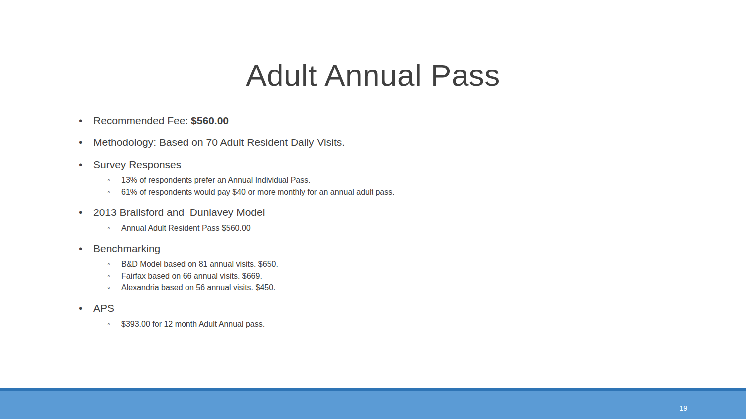Adult Annual Pass
Recommended Fee: $560.00
Methodology: Based on 70 Adult Resident Daily Visits.
Survey Responses
13% of respondents prefer an Annual Individual Pass.
61% of respondents would pay $40 or more monthly for an annual adult pass.
2013 Brailsford and Dunlavey Model
Annual Adult Resident Pass $560.00
Benchmarking
B&D Model based on 81 annual visits. $650.
Fairfax based on 66 annual visits. $669.
Alexandria based on 56 annual visits. $450.
APS
$393.00 for 12 month Adult Annual pass.
19